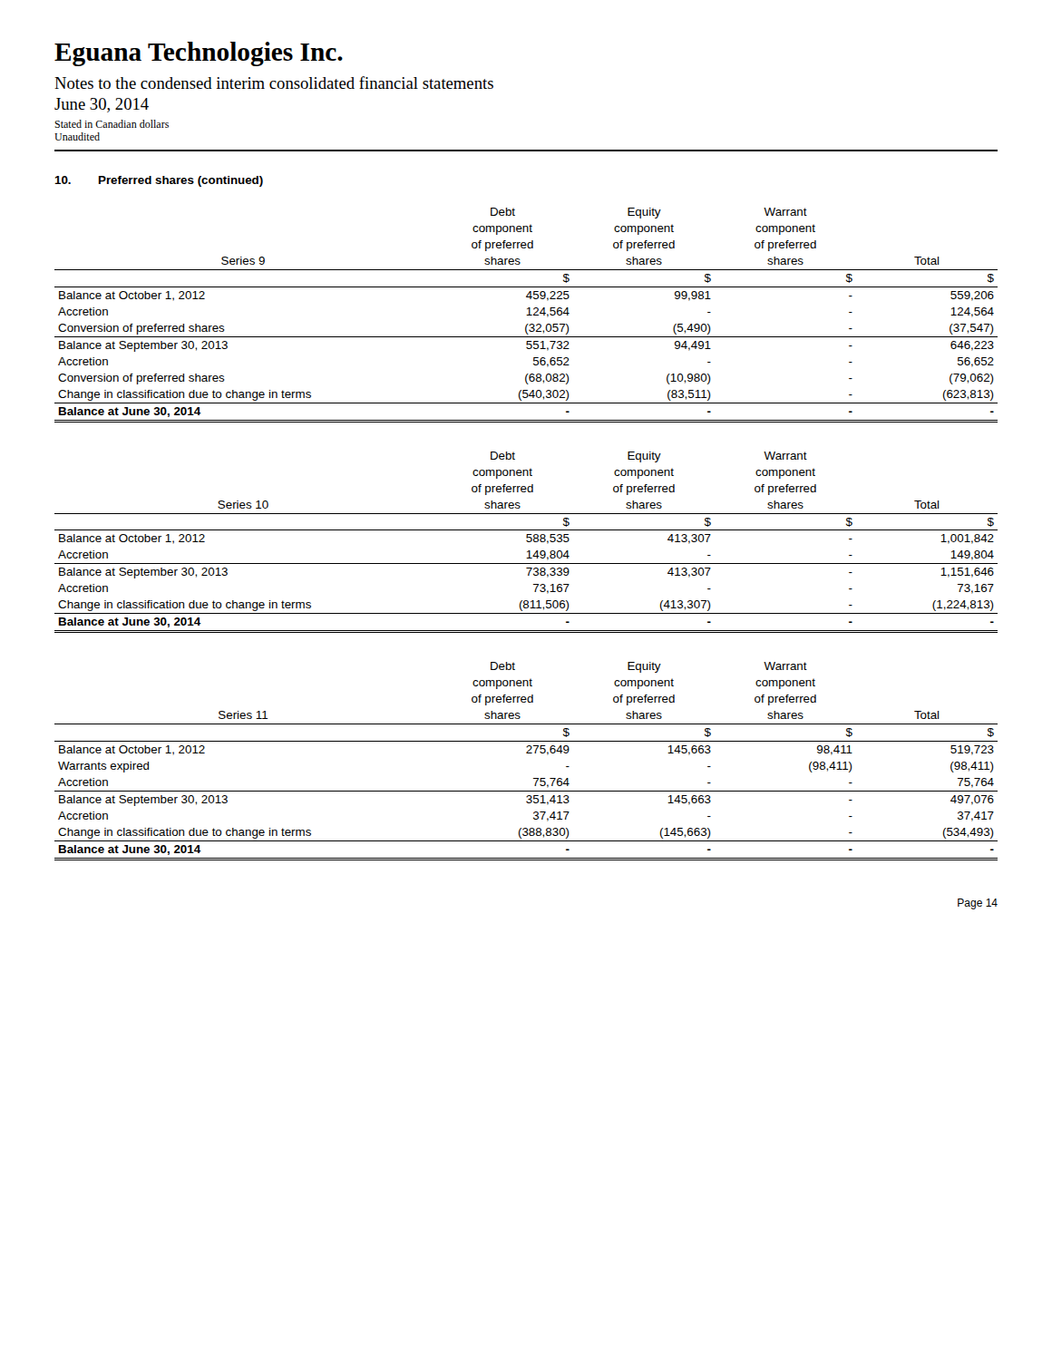Eguana Technologies Inc.
Notes to the condensed interim consolidated financial statements
June 30, 2014
Stated in Canadian dollars
Unaudited
10. Preferred shares (continued)
| | Debt | Equity | Warrant | |
| --- | --- | --- | --- | --- |
| | component | component | component | |
| | of preferred | of preferred | of preferred | |
| Series 9 | shares | shares | shares | Total |
| | $ | $ | $ | $ |
| Balance at October 1, 2012 | 459,225 | 99,981 | - | 559,206 |
| Accretion | 124,564 | - | - | 124,564 |
| Conversion of preferred shares | (32,057) | (5,490) | - | (37,547) |
| Balance at September 30, 2013 | 551,732 | 94,491 | - | 646,223 |
| Accretion | 56,652 | - | - | 56,652 |
| Conversion of preferred shares | (68,082) | (10,980) | - | (79,062) |
| Change in classification due to change in terms | (540,302) | (83,511) | - | (623,813) |
| Balance at June 30, 2014 | - | - | - | - |
| | Debt | Equity | Warrant | |
| --- | --- | --- | --- | --- |
| | component | component | component | |
| | of preferred | of preferred | of preferred | |
| Series 10 | shares | shares | shares | Total |
| | $ | $ | $ | $ |
| Balance at October 1, 2012 | 588,535 | 413,307 | - | 1,001,842 |
| Accretion | 149,804 | - | - | 149,804 |
| Balance at September 30, 2013 | 738,339 | 413,307 | - | 1,151,646 |
| Accretion | 73,167 | - | - | 73,167 |
| Change in classification due to change in terms | (811,506) | (413,307) | - | (1,224,813) |
| Balance at June 30, 2014 | - | - | - | - |
| | Debt | Equity | Warrant | |
| --- | --- | --- | --- | --- |
| | component | component | component | |
| | of preferred | of preferred | of preferred | |
| Series 11 | shares | shares | shares | Total |
| | $ | $ | $ | $ |
| Balance at October 1, 2012 | 275,649 | 145,663 | 98,411 | 519,723 |
| Warrants expired | - | - | (98,411) | (98,411) |
| Accretion | 75,764 | - | - | 75,764 |
| Balance at September 30, 2013 | 351,413 | 145,663 | - | 497,076 |
| Accretion | 37,417 | - | - | 37,417 |
| Change in classification due to change in terms | (388,830) | (145,663) | - | (534,493) |
| Balance at June 30, 2014 | - | - | - | - |
Page 14